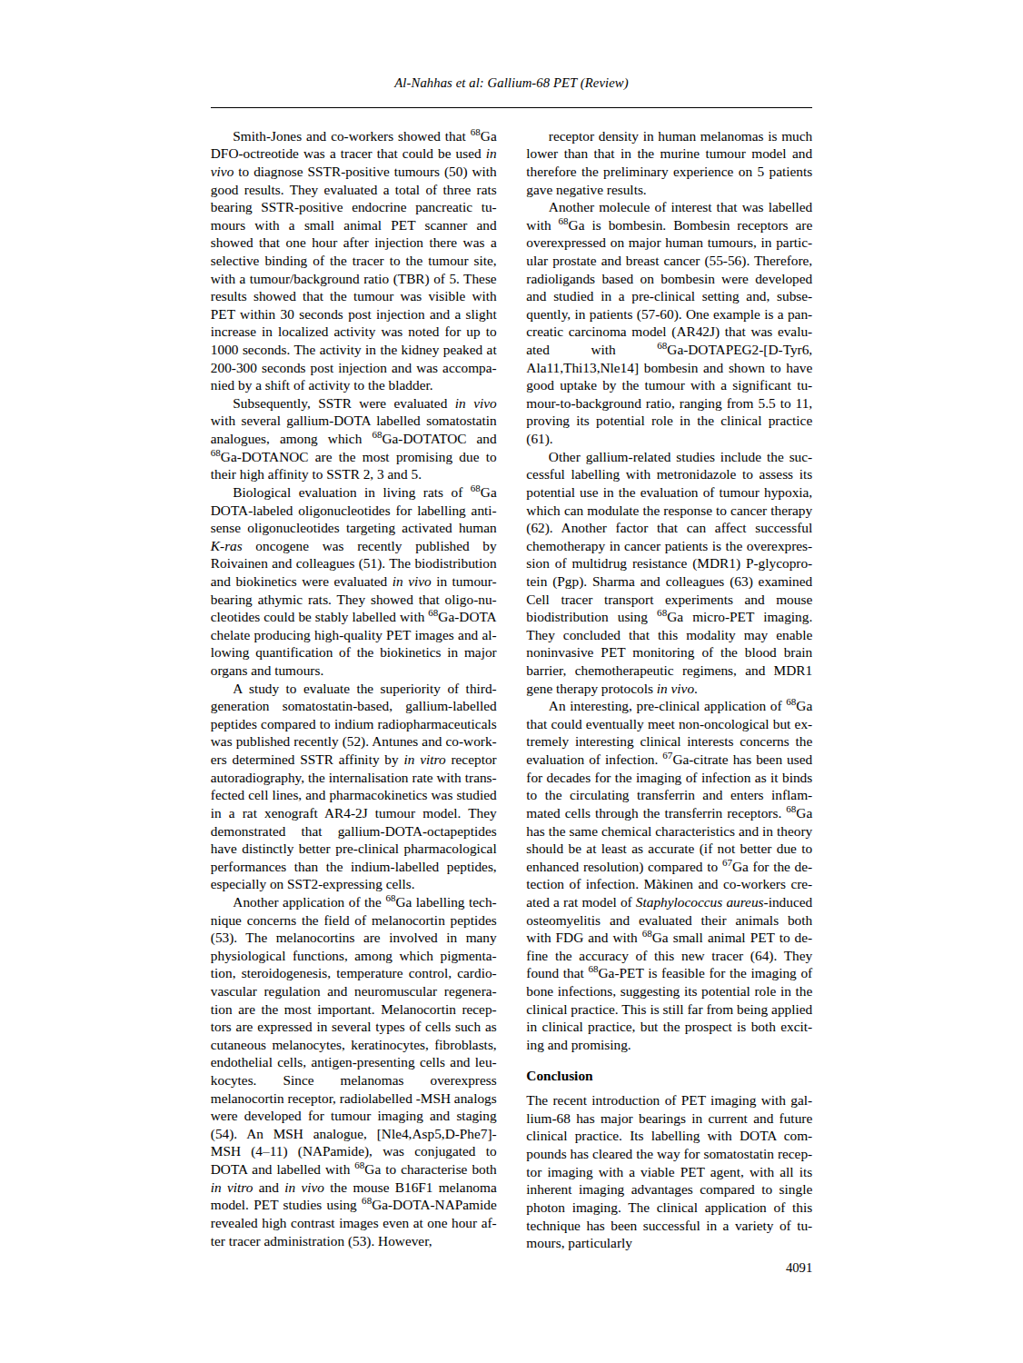Al-Nahhas et al: Gallium-68 PET (Review)
Smith-Jones and co-workers showed that 68Ga DFO-octreotide was a tracer that could be used in vivo to diagnose SSTR-positive tumours (50) with good results. They evaluated a total of three rats bearing SSTR-positive endocrine pancreatic tumours with a small animal PET scanner and showed that one hour after injection there was a selective binding of the tracer to the tumour site, with a tumour/background ratio (TBR) of 5. These results showed that the tumour was visible with PET within 30 seconds post injection and a slight increase in localized activity was noted for up to 1000 seconds. The activity in the kidney peaked at 200-300 seconds post injection and was accompanied by a shift of activity to the bladder.
Subsequently, SSTR were evaluated in vivo with several gallium-DOTA labelled somatostatin analogues, among which 68Ga-DOTATOC and 68Ga-DOTANOC are the most promising due to their high affinity to SSTR 2, 3 and 5.
Biological evaluation in living rats of 68Ga DOTA-labeled oligonucleotides for labelling antisense oligonucleotides targeting activated human K-ras oncogene was recently published by Roivainen and colleagues (51). The biodistribution and biokinetics were evaluated in vivo in tumour-bearing athymic rats. They showed that oligo-nucleotides could be stably labelled with 68Ga-DOTA chelate producing high-quality PET images and allowing quantification of the biokinetics in major organs and tumours.
A study to evaluate the superiority of third-generation somatostatin-based, gallium-labelled peptides compared to indium radiopharmaceuticals was published recently (52). Antunes and co-workers determined SSTR affinity by in vitro receptor autoradiography, the internalisation rate with transfected cell lines, and pharmacokinetics was studied in a rat xenograft AR4-2J tumour model. They demonstrated that gallium-DOTA-octapeptides have distinctly better pre-clinical pharmacological performances than the indium-labelled peptides, especially on SST2-expressing cells.
Another application of the 68Ga labelling technique concerns the field of melanocortin peptides (53). The melanocortins are involved in many physiological functions, among which pigmentation, steroidogenesis, temperature control, cardiovascular regulation and neuromuscular regeneration are the most important. Melanocortin receptors are expressed in several types of cells such as cutaneous melanocytes, keratinocytes, fibroblasts, endothelial cells, antigen-presenting cells and leukocytes. Since melanomas overexpress melanocortin receptor, radiolabelled -MSH analogs were developed for tumour imaging and staging (54). An MSH analogue, [Nle4,Asp5,D-Phe7]-MSH (4–11) (NAPamide), was conjugated to DOTA and labelled with 68Ga to characterise both in vitro and in vivo the mouse B16F1 melanoma model. PET studies using 68Ga-DOTA-NAPamide revealed high contrast images even at one hour after tracer administration (53). However,
receptor density in human melanomas is much lower than that in the murine tumour model and therefore the preliminary experience on 5 patients gave negative results.
Another molecule of interest that was labelled with 68Ga is bombesin. Bombesin receptors are overexpressed on major human tumours, in particular prostate and breast cancer (55-56). Therefore, radioligands based on bombesin were developed and studied in a pre-clinical setting and, subsequently, in patients (57-60). One example is a pancreatic carcinoma model (AR42J) that was evaluated with 68Ga-DOTAPEG2-[D-Tyr6, Ala11,Thi13,Nle14] bombesin and shown to have good uptake by the tumour with a significant tumour-to-background ratio, ranging from 5.5 to 11, proving its potential role in the clinical practice (61).
Other gallium-related studies include the successful labelling with metronidazole to assess its potential use in the evaluation of tumour hypoxia, which can modulate the response to cancer therapy (62). Another factor that can affect successful chemotherapy in cancer patients is the overexpression of multidrug resistance (MDR1) P-glycoprotein (Pgp). Sharma and colleagues (63) examined Cell tracer transport experiments and mouse biodistribution using 68Ga micro-PET imaging. They concluded that this modality may enable noninvasive PET monitoring of the blood brain barrier, chemotherapeutic regimens, and MDR1 gene therapy protocols in vivo.
An interesting, pre-clinical application of 68Ga that could eventually meet non-oncological but extremely interesting clinical interests concerns the evaluation of infection. 67Ga-citrate has been used for decades for the imaging of infection as it binds to the circulating transferrin and enters inflammated cells through the transferrin receptors. 68Ga has the same chemical characteristics and in theory should be at least as accurate (if not better due to enhanced resolution) compared to 67Ga for the detection of infection. Màkinen and co-workers created a rat model of Staphylococcus aureus-induced osteomyelitis and evaluated their animals both with FDG and with 68Ga small animal PET to define the accuracy of this new tracer (64). They found that 68Ga-PET is feasible for the imaging of bone infections, suggesting its potential role in the clinical practice. This is still far from being applied in clinical practice, but the prospect is both exciting and promising.
Conclusion
The recent introduction of PET imaging with gallium-68 has major bearings in current and future clinical practice. Its labelling with DOTA compounds has cleared the way for somatostatin receptor imaging with a viable PET agent, with all its inherent imaging advantages compared to single photon imaging. The clinical application of this technique has been successful in a variety of tumours, particularly
4091